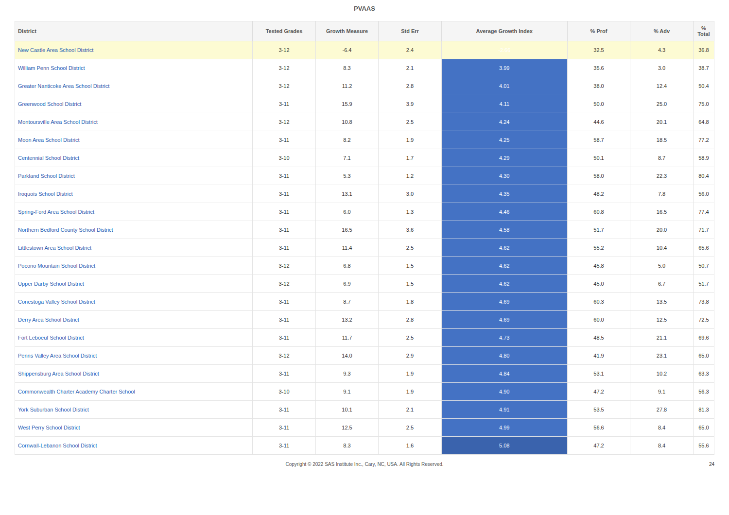PVAAS
| District | Tested Grades | Growth Measure | Std Err | Average Growth Index | % Prof | % Adv | % Total |
| --- | --- | --- | --- | --- | --- | --- | --- |
| New Castle Area School District | 3-12 | -6.4 | 2.4 | -2.66 | 32.5 | 4.3 | 36.8 |
| William Penn School District | 3-12 | 8.3 | 2.1 | 3.99 | 35.6 | 3.0 | 38.7 |
| Greater Nanticoke Area School District | 3-12 | 11.2 | 2.8 | 4.01 | 38.0 | 12.4 | 50.4 |
| Greenwood School District | 3-11 | 15.9 | 3.9 | 4.11 | 50.0 | 25.0 | 75.0 |
| Montoursville Area School District | 3-12 | 10.8 | 2.5 | 4.24 | 44.6 | 20.1 | 64.8 |
| Moon Area School District | 3-11 | 8.2 | 1.9 | 4.25 | 58.7 | 18.5 | 77.2 |
| Centennial School District | 3-10 | 7.1 | 1.7 | 4.29 | 50.1 | 8.7 | 58.9 |
| Parkland School District | 3-11 | 5.3 | 1.2 | 4.30 | 58.0 | 22.3 | 80.4 |
| Iroquois School District | 3-11 | 13.1 | 3.0 | 4.35 | 48.2 | 7.8 | 56.0 |
| Spring-Ford Area School District | 3-11 | 6.0 | 1.3 | 4.46 | 60.8 | 16.5 | 77.4 |
| Northern Bedford County School District | 3-11 | 16.5 | 3.6 | 4.58 | 51.7 | 20.0 | 71.7 |
| Littlestown Area School District | 3-11 | 11.4 | 2.5 | 4.62 | 55.2 | 10.4 | 65.6 |
| Pocono Mountain School District | 3-12 | 6.8 | 1.5 | 4.62 | 45.8 | 5.0 | 50.7 |
| Upper Darby School District | 3-12 | 6.9 | 1.5 | 4.62 | 45.0 | 6.7 | 51.7 |
| Conestoga Valley School District | 3-11 | 8.7 | 1.8 | 4.69 | 60.3 | 13.5 | 73.8 |
| Derry Area School District | 3-11 | 13.2 | 2.8 | 4.69 | 60.0 | 12.5 | 72.5 |
| Fort Leboeuf School District | 3-11 | 11.7 | 2.5 | 4.73 | 48.5 | 21.1 | 69.6 |
| Penns Valley Area School District | 3-12 | 14.0 | 2.9 | 4.80 | 41.9 | 23.1 | 65.0 |
| Shippensburg Area School District | 3-11 | 9.3 | 1.9 | 4.84 | 53.1 | 10.2 | 63.3 |
| Commonwealth Charter Academy Charter School | 3-10 | 9.1 | 1.9 | 4.90 | 47.2 | 9.1 | 56.3 |
| York Suburban School District | 3-11 | 10.1 | 2.1 | 4.91 | 53.5 | 27.8 | 81.3 |
| West Perry School District | 3-11 | 12.5 | 2.5 | 4.99 | 56.6 | 8.4 | 65.0 |
| Cornwall-Lebanon School District | 3-11 | 8.3 | 1.6 | 5.08 | 47.2 | 8.4 | 55.6 |
Copyright © 2022 SAS Institute Inc., Cary, NC, USA. All Rights Reserved. 24